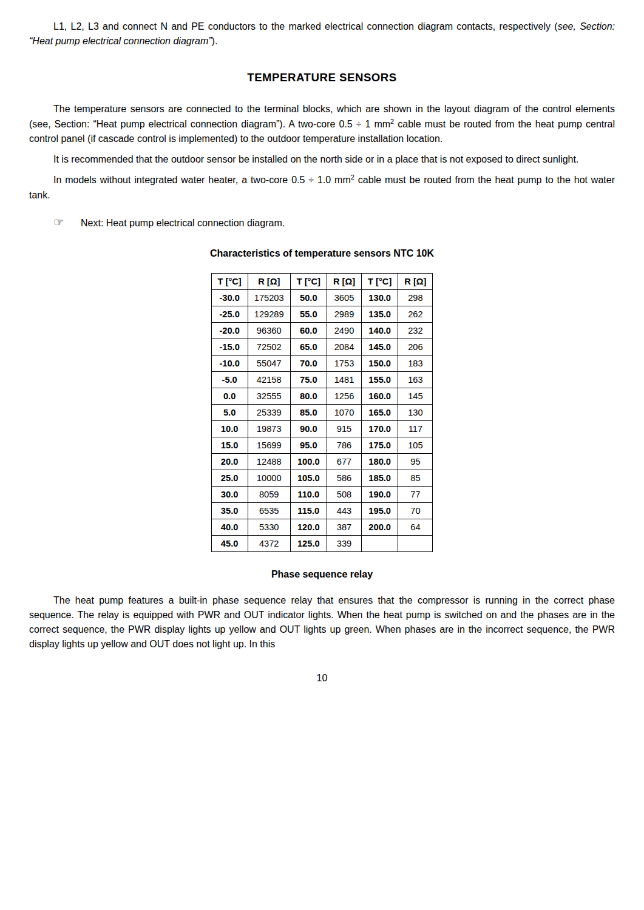L1, L2, L3 and connect N and PE conductors to the marked electrical connection diagram contacts, respectively (see, Section: “Heat pump electrical connection diagram”).
TEMPERATURE SENSORS
The temperature sensors are connected to the terminal blocks, which are shown in the layout diagram of the control elements (see, Section: “Heat pump electrical connection diagram”). A two-core 0.5 ÷ 1 mm2 cable must be routed from the heat pump central control panel (if cascade control is implemented) to the outdoor temperature installation location.
It is recommended that the outdoor sensor be installed on the north side or in a place that is not exposed to direct sunlight.
In models without integrated water heater, a two-core 0.5 ÷ 1.0 mm2 cable must be routed from the heat pump to the hot water tank.
☞Next: Heat pump electrical connection diagram.
Characteristics of temperature sensors NTC 10K
| T [°C] | R [Ω] | T [°C] | R [Ω] | T [°C] | R [Ω] |
| --- | --- | --- | --- | --- | --- |
| -30.0 | 175203 | 50.0 | 3605 | 130.0 | 298 |
| -25.0 | 129289 | 55.0 | 2989 | 135.0 | 262 |
| -20.0 | 96360 | 60.0 | 2490 | 140.0 | 232 |
| -15.0 | 72502 | 65.0 | 2084 | 145.0 | 206 |
| -10.0 | 55047 | 70.0 | 1753 | 150.0 | 183 |
| -5.0 | 42158 | 75.0 | 1481 | 155.0 | 163 |
| 0.0 | 32555 | 80.0 | 1256 | 160.0 | 145 |
| 5.0 | 25339 | 85.0 | 1070 | 165.0 | 130 |
| 10.0 | 19873 | 90.0 | 915 | 170.0 | 117 |
| 15.0 | 15699 | 95.0 | 786 | 175.0 | 105 |
| 20.0 | 12488 | 100.0 | 677 | 180.0 | 95 |
| 25.0 | 10000 | 105.0 | 586 | 185.0 | 85 |
| 30.0 | 8059 | 110.0 | 508 | 190.0 | 77 |
| 35.0 | 6535 | 115.0 | 443 | 195.0 | 70 |
| 40.0 | 5330 | 120.0 | 387 | 200.0 | 64 |
| 45.0 | 4372 | 125.0 | 339 | | |
Phase sequence relay
The heat pump features a built-in phase sequence relay that ensures that the compressor is running in the correct phase sequence. The relay is equipped with PWR and OUT indicator lights. When the heat pump is switched on and the phases are in the correct sequence, the PWR display lights up yellow and OUT lights up green. When phases are in the incorrect sequence, the PWR display lights up yellow and OUT does not light up. In this
10